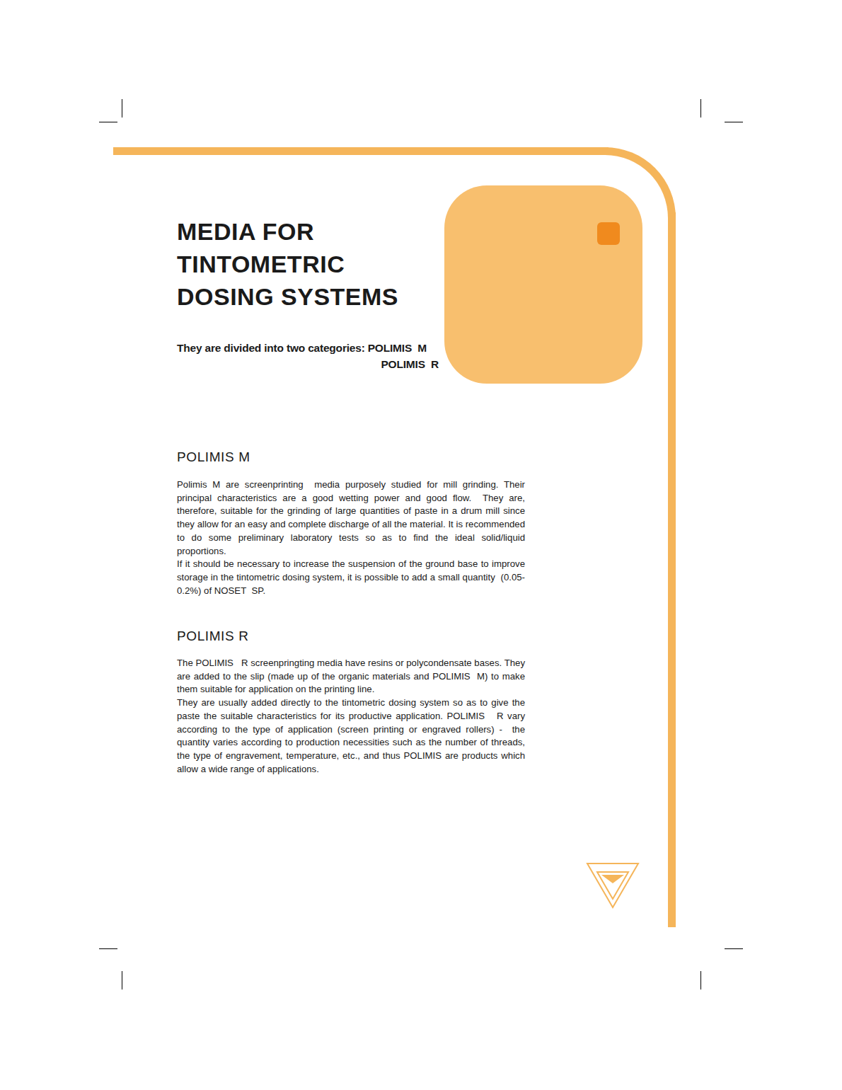MEDIA FOR TINTOMETRIC
DOSING SYSTEMS
They are divided into two categories: POLIMIS M POLIMIS R
POLIMIS M
Polimis M are screenprinting media purposely studied for mill grinding. Their principal characteristics are a good wetting power and good flow. They are, therefore, suitable for the grinding of large quantities of paste in a drum mill since they allow for an easy and complete discharge of all the material. It is recommended to do some preliminary laboratory tests so as to find the ideal solid/liquid proportions.
If it should be necessary to increase the suspension of the ground base to improve storage in the tintometric dosing system, it is possible to add a small quantity (0.05-0.2%) of NOSET SP.
POLIMIS R
The POLIMIS R screenpringting media have resins or polycondensate bases. They are added to the slip (made up of the organic materials and POLIMIS M) to make them suitable for application on the printing line.
They are usually added directly to the tintometric dosing system so as to give the paste the suitable characteristics for its productive application. POLIMIS R vary according to the type of application (screen printing or engraved rollers) - the quantity varies according to production necessities such as the number of threads, the type of engravement, temperature, etc., and thus POLIMIS are products which allow a wide range of applications.